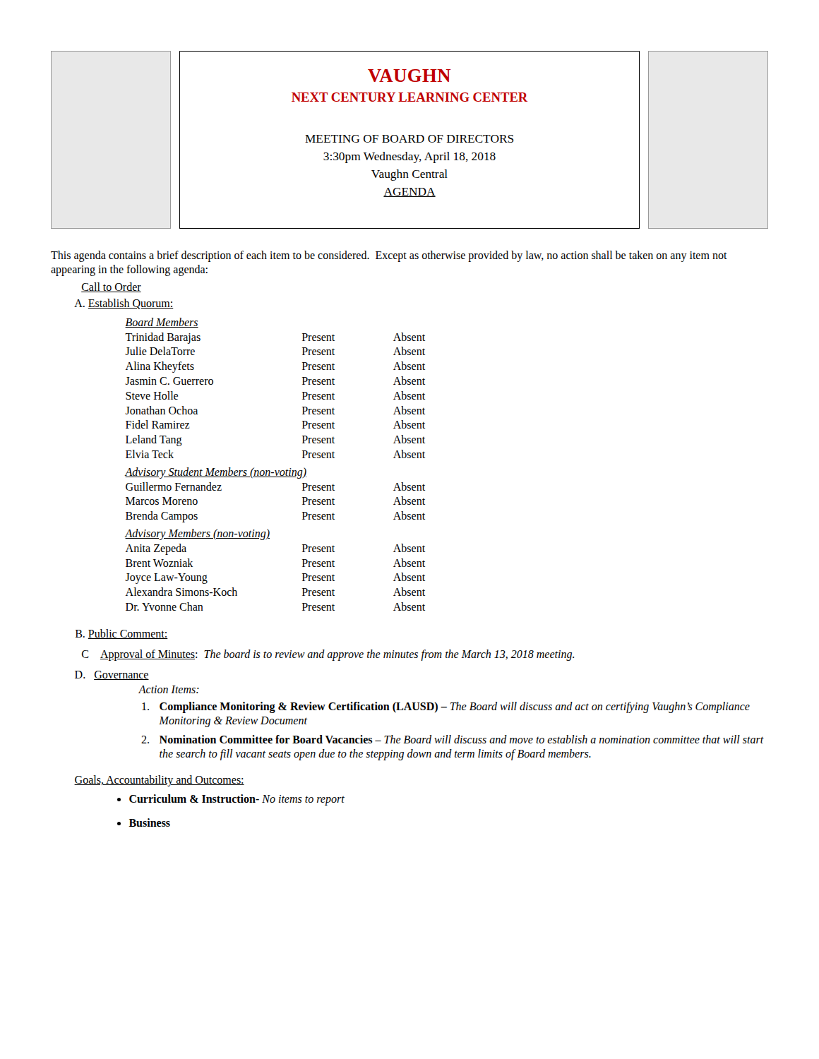VAUGHN
NEXT CENTURY LEARNING CENTER
MEETING OF BOARD OF DIRECTORS
3:30pm Wednesday, April 18, 2018
Vaughn Central
AGENDA
This agenda contains a brief description of each item to be considered. Except as otherwise provided by law, no action shall be taken on any item not appearing in the following agenda:
Call to Order
Establish Quorum:
| Board Members |
| Trinidad Barajas | Present | Absent |
| Julie DelaTorre | Present | Absent |
| Alina Kheyfets | Present | Absent |
| Jasmin C. Guerrero | Present | Absent |
| Steve Holle | Present | Absent |
| Jonathan Ochoa | Present | Absent |
| Fidel Ramirez | Present | Absent |
| Leland Tang | Present | Absent |
| Elvia Teck | Present | Absent |
| Advisory Student Members (non-voting) |
| Guillermo Fernandez | Present | Absent |
| Marcos Moreno | Present | Absent |
| Brenda Campos | Present | Absent |
| Advisory Members (non-voting) |
| Anita Zepeda | Present | Absent |
| Brent Wozniak | Present | Absent |
| Joyce Law-Young | Present | Absent |
| Alexandra Simons-Koch | Present | Absent |
| Dr. Yvonne Chan | Present | Absent |
Public Comment:
C Approval of Minutes: The board is to review and approve the minutes from the March 13, 2018 meeting.
D. Governance
Action Items:
Compliance Monitoring & Review Certification (LAUSD) – The Board will discuss and act on certifying Vaughn’s Compliance Monitoring & Review Document
Nomination Committee for Board Vacancies – The Board will discuss and move to establish a nomination committee that will start the search to fill vacant seats open due to the stepping down and term limits of Board members.
Goals, Accountability and Outcomes:
Curriculum & Instruction- No items to report
Business